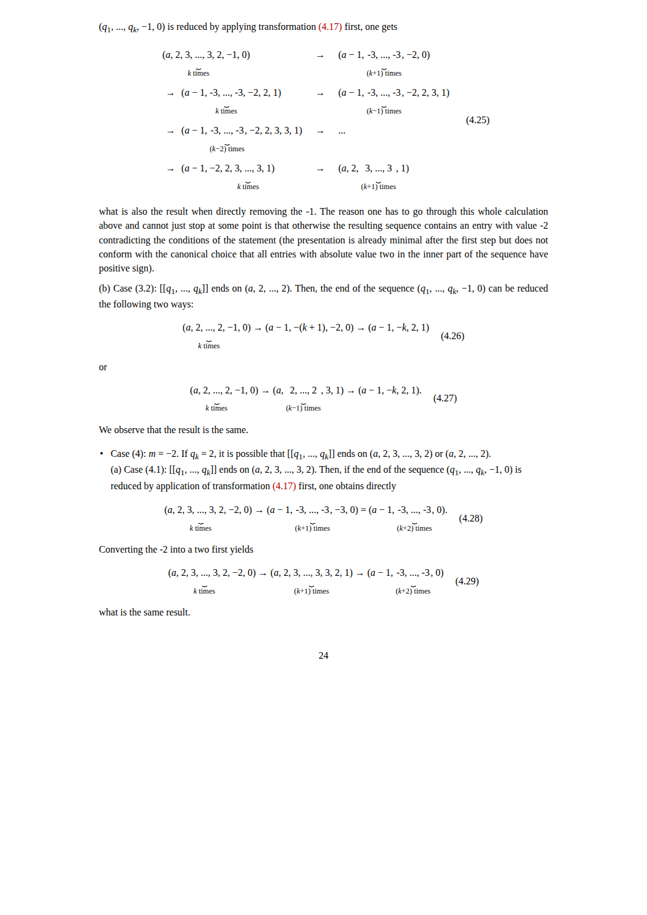(q1, ..., qk, −1, 0) is reduced by applying transformation (4.17) first, one gets
| ( a , 2, 3, ..., 3 ⏟ k times , 2, −1, 0) | → | ( a − 1, -3, ..., -3 ⏟ ( k +1) times , −2, 0) |
| → ( a − 1, -3, ..., -3 ⏟ k times , −2, 2, 1) | → | ( a − 1, -3, ..., -3 ⏟ ( k −1) times , −2, 2, 3, 1) |
| → ( a − 1, -3, ..., -3 ⏟ ( k −2) times , −2, 2, 3, 3, 1) | → | ... |
| → ( a − 1, −2, 2, 3, ..., 3 ⏟ k times , 1) | → | ( a , 2, 3, ..., 3 ⏟ ( k +1) times , 1) |
(4.25)
what is also the result when directly removing the -1. The reason one has to go through this whole calculation above and cannot just stop at some point is that otherwise the resulting sequence contains an entry with value -2 contradicting the conditions of the statement (the presentation is already minimal after the first step but does not conform with the canonical choice that all entries with absolute value two in the inner part of the sequence have positive sign).
(b) Case (3.2): [[q1, ..., qk]] ends on (a, 2, ..., 2). Then, the end of the sequence (q1, ..., qk, −1, 0) can be reduced the following two ways:
(a, 2, ..., 2⏟k times, −1, 0) → (a − 1, −(k + 1), −2, 0) → (a − 1, −k, 2, 1)
(4.26)
or
(a, 2, ..., 2⏟k times, −1, 0) → (a, 2, ..., 2⏟(k−1) times, 3, 1) → (a − 1, −k, 2, 1).
(4.27)
We observe that the result is the same.
Case (4): m = −2. If qk = 2, it is possible that [[q1, ..., qk]] ends on (a, 2, 3, ..., 3, 2) or (a, 2, ..., 2).
(a) Case (4.1): [[q1, ..., qk]] ends on (a, 2, 3, ..., 3, 2). Then, if the end of the sequence (q1, ..., qk, −1, 0) is reduced by application of transformation (4.17) first, one obtains directly
(a, 2, 3, ..., 3⏟k times, 2, −2, 0) → (a − 1, -3, ..., -3⏟(k+1) times, −3, 0) = (a − 1, -3, ..., -3⏟(k+2) times, 0).
(4.28)
Converting the -2 into a two first yields
(a, 2, 3, ..., 3⏟k times, 2, −2, 0) → (a, 2, 3, ..., 3, 3⏟(k+1) times, 2, 1) → (a − 1, -3, ..., -3⏟(k+2) times, 0)
(4.29)
what is the same result.
24